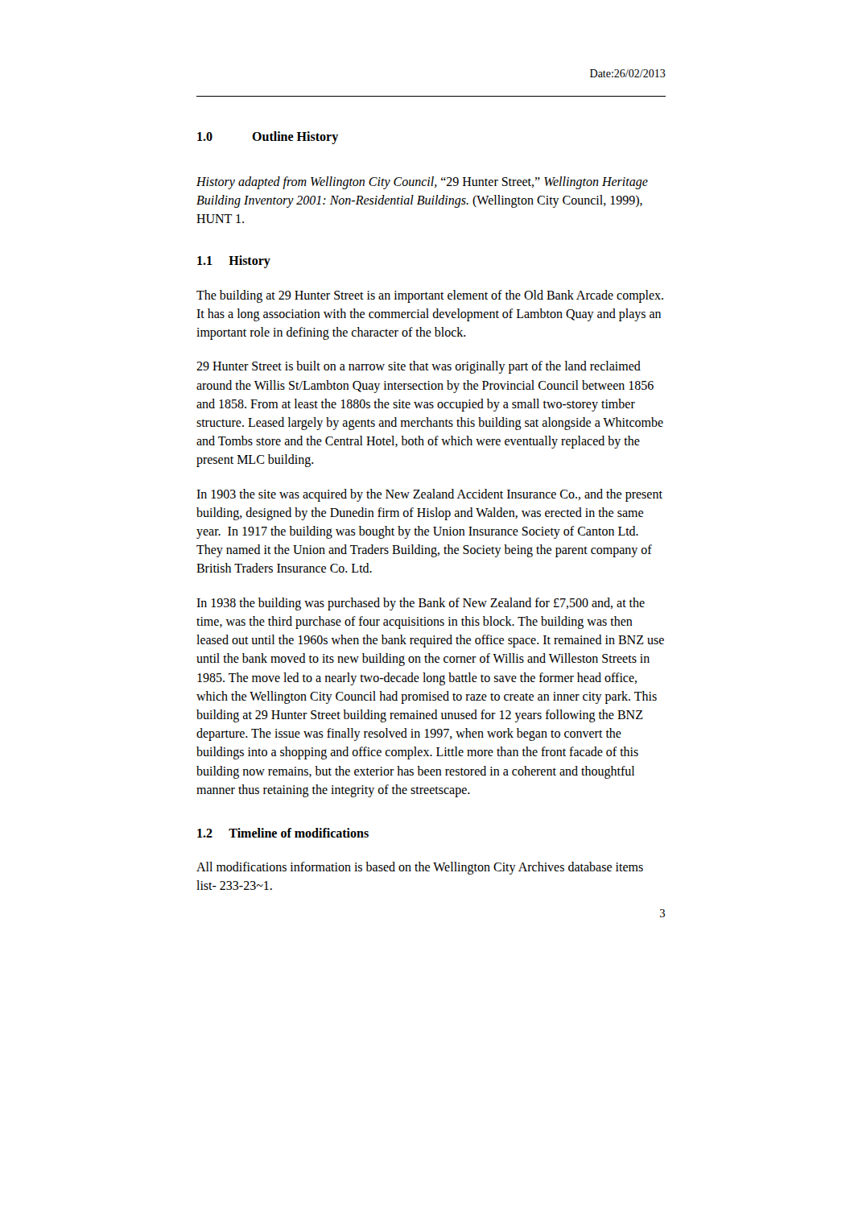Date:26/02/2013
1.0 Outline History
History adapted from Wellington City Council, “29 Hunter Street,” Wellington Heritage Building Inventory 2001: Non-Residential Buildings. (Wellington City Council, 1999), HUNT 1.
1.1 History
The building at 29 Hunter Street is an important element of the Old Bank Arcade complex. It has a long association with the commercial development of Lambton Quay and plays an important role in defining the character of the block.
29 Hunter Street is built on a narrow site that was originally part of the land reclaimed around the Willis St/Lambton Quay intersection by the Provincial Council between 1856 and 1858. From at least the 1880s the site was occupied by a small two-storey timber structure. Leased largely by agents and merchants this building sat alongside a Whitcombe and Tombs store and the Central Hotel, both of which were eventually replaced by the present MLC building.
In 1903 the site was acquired by the New Zealand Accident Insurance Co., and the present building, designed by the Dunedin firm of Hislop and Walden, was erected in the same year. In 1917 the building was bought by the Union Insurance Society of Canton Ltd. They named it the Union and Traders Building, the Society being the parent company of British Traders Insurance Co. Ltd.
In 1938 the building was purchased by the Bank of New Zealand for £7,500 and, at the time, was the third purchase of four acquisitions in this block. The building was then leased out until the 1960s when the bank required the office space. It remained in BNZ use until the bank moved to its new building on the corner of Willis and Willeston Streets in 1985. The move led to a nearly two-decade long battle to save the former head office, which the Wellington City Council had promised to raze to create an inner city park. This building at 29 Hunter Street building remained unused for 12 years following the BNZ departure. The issue was finally resolved in 1997, when work began to convert the buildings into a shopping and office complex. Little more than the front facade of this building now remains, but the exterior has been restored in a coherent and thoughtful manner thus retaining the integrity of the streetscape.
1.2 Timeline of modifications
All modifications information is based on the Wellington City Archives database items list- 233-23~1.
3